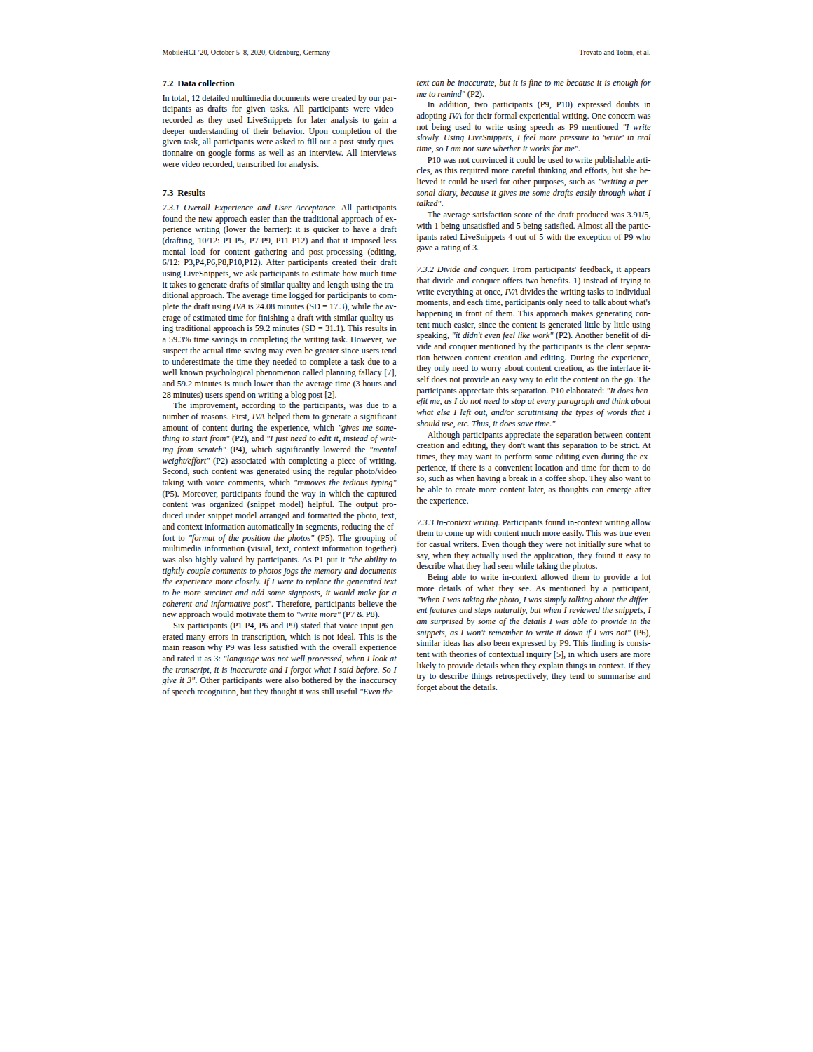MobileHCI ’20, October 5–8, 2020, Oldenburg, Germany
Trovato and Tobin, et al.
7.2 Data collection
In total, 12 detailed multimedia documents were created by our participants as drafts for given tasks. All participants were video-recorded as they used LiveSnippets for later analysis to gain a deeper understanding of their behavior. Upon completion of the given task, all participants were asked to fill out a post-study questionnaire on google forms as well as an interview. All interviews were video recorded, transcribed for analysis.
7.3 Results
7.3.1 Overall Experience and User Acceptance. All participants found the new approach easier than the traditional approach of experience writing (lower the barrier): it is quicker to have a draft (drafting, 10/12: P1-P5, P7-P9, P11-P12) and that it imposed less mental load for content gathering and post-processing (editing, 6/12: P3,P4,P6,P8,P10,P12). After participants created their draft using LiveSnippets, we ask participants to estimate how much time it takes to generate drafts of similar quality and length using the traditional approach. The average time logged for participants to complete the draft using IVA is 24.08 minutes (SD = 17.3), while the average of estimated time for finishing a draft with similar quality using traditional approach is 59.2 minutes (SD = 31.1). This results in a 59.3% time savings in completing the writing task. However, we suspect the actual time saving may even be greater since users tend to underestimate the time they needed to complete a task due to a well known psychological phenomenon called planning fallacy [7], and 59.2 minutes is much lower than the average time (3 hours and 28 minutes) users spend on writing a blog post [2].
The improvement, according to the participants, was due to a number of reasons. First, IVA helped them to generate a significant amount of content during the experience, which "gives me something to start from" (P2), and "I just need to edit it, instead of writing from scratch" (P4), which significantly lowered the "mental weight/effort" (P2) associated with completing a piece of writing. Second, such content was generated using the regular photo/video taking with voice comments, which "removes the tedious typing" (P5). Moreover, participants found the way in which the captured content was organized (snippet model) helpful. The output produced under snippet model arranged and formatted the photo, text, and context information automatically in segments, reducing the effort to "format of the position the photos" (P5). The grouping of multimedia information (visual, text, context information together) was also highly valued by participants. As P1 put it "the ability to tightly couple comments to photos jogs the memory and documents the experience more closely. If I were to replace the generated text to be more succinct and add some signposts, it would make for a coherent and informative post". Therefore, participants believe the new approach would motivate them to "write more" (P7 & P8).
Six participants (P1-P4, P6 and P9) stated that voice input generated many errors in transcription, which is not ideal. This is the main reason why P9 was less satisfied with the overall experience and rated it as 3: "language was not well processed, when I look at the transcript, it is inaccurate and I forgot what I said before. So I give it 3". Other participants were also bothered by the inaccuracy of speech recognition, but they thought it was still useful "Even the
text can be inaccurate, but it is fine to me because it is enough for me to remind" (P2).
In addition, two participants (P9, P10) expressed doubts in adopting IVA for their formal experiential writing. One concern was not being used to write using speech as P9 mentioned "I write slowly. Using LiveSnippets, I feel more pressure to 'write' in real time, so I am not sure whether it works for me".
P10 was not convinced it could be used to write publishable articles, as this required more careful thinking and efforts, but she believed it could be used for other purposes, such as "writing a personal diary, because it gives me some drafts easily through what I talked".
The average satisfaction score of the draft produced was 3.91/5, with 1 being unsatisfied and 5 being satisfied. Almost all the participants rated LiveSnippets 4 out of 5 with the exception of P9 who gave a rating of 3.
7.3.2 Divide and conquer. From participants' feedback, it appears that divide and conquer offers two benefits. 1) instead of trying to write everything at once, IVA divides the writing tasks to individual moments, and each time, participants only need to talk about what's happening in front of them. This approach makes generating content much easier, since the content is generated little by little using speaking, "it didn't even feel like work" (P2). Another benefit of divide and conquer mentioned by the participants is the clear separation between content creation and editing. During the experience, they only need to worry about content creation, as the interface itself does not provide an easy way to edit the content on the go. The participants appreciate this separation. P10 elaborated: "It does benefit me, as I do not need to stop at every paragraph and think about what else I left out, and/or scrutinising the types of words that I should use, etc. Thus, it does save time."
Although participants appreciate the separation between content creation and editing, they don't want this separation to be strict. At times, they may want to perform some editing even during the experience, if there is a convenient location and time for them to do so, such as when having a break in a coffee shop. They also want to be able to create more content later, as thoughts can emerge after the experience.
7.3.3 In-context writing. Participants found in-context writing allow them to come up with content much more easily. This was true even for casual writers. Even though they were not initially sure what to say, when they actually used the application, they found it easy to describe what they had seen while taking the photos.
Being able to write in-context allowed them to provide a lot more details of what they see. As mentioned by a participant, "When I was taking the photo, I was simply talking about the different features and steps naturally, but when I reviewed the snippets, I am surprised by some of the details I was able to provide in the snippets, as I won't remember to write it down if I was not" (P6), similar ideas has also been expressed by P9. This finding is consistent with theories of contextual inquiry [5], in which users are more likely to provide details when they explain things in context. If they try to describe things retrospectively, they tend to summarise and forget about the details.